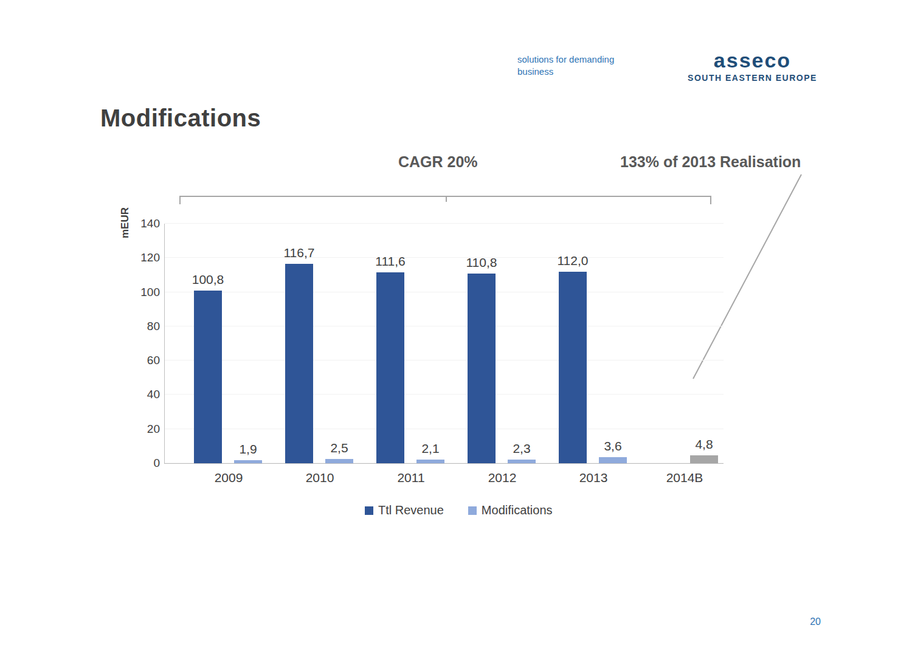solutions for demanding business
asseco
SOUTH EASTERN EUROPE
Modifications
CAGR 20%
133% of 2013 Realisation
mEUR
0
20
40
60
80
100
120
140
100,8
1,9
2009
116,7
2,5
2010
111,6
2,1
2011
110,8
2,3
2012
112,0
3,6
2013
4,8
2014B
Ttl Revenue
Modifications
20